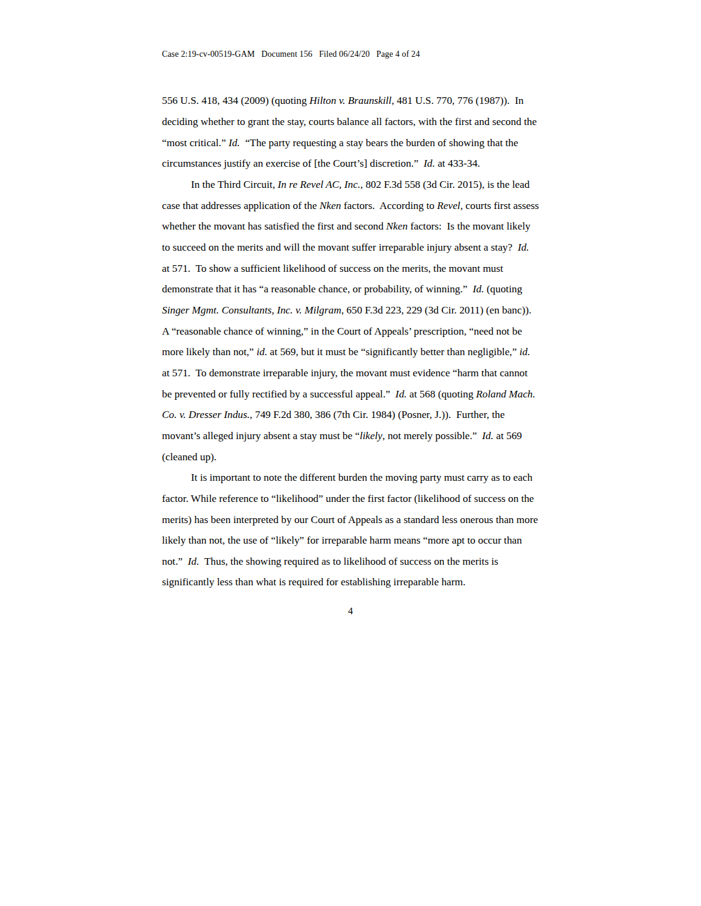Case 2:19-cv-00519-GAM Document 156 Filed 06/24/20 Page 4 of 24
556 U.S. 418, 434 (2009) (quoting Hilton v. Braunskill, 481 U.S. 770, 776 (1987)). In deciding whether to grant the stay, courts balance all factors, with the first and second the “most critical.” Id. “The party requesting a stay bears the burden of showing that the circumstances justify an exercise of [the Court’s] discretion.” Id. at 433-34.
In the Third Circuit, In re Revel AC, Inc., 802 F.3d 558 (3d Cir. 2015), is the lead case that addresses application of the Nken factors. According to Revel, courts first assess whether the movant has satisfied the first and second Nken factors: Is the movant likely to succeed on the merits and will the movant suffer irreparable injury absent a stay? Id. at 571. To show a sufficient likelihood of success on the merits, the movant must demonstrate that it has “a reasonable chance, or probability, of winning.” Id. (quoting Singer Mgmt. Consultants, Inc. v. Milgram, 650 F.3d 223, 229 (3d Cir. 2011) (en banc)). A “reasonable chance of winning,” in the Court of Appeals’ prescription, “need not be more likely than not,” id. at 569, but it must be “significantly better than negligible,” id. at 571. To demonstrate irreparable injury, the movant must evidence “harm that cannot be prevented or fully rectified by a successful appeal.” Id. at 568 (quoting Roland Mach. Co. v. Dresser Indus., 749 F.2d 380, 386 (7th Cir. 1984) (Posner, J.)). Further, the movant’s alleged injury absent a stay must be “likely, not merely possible.” Id. at 569 (cleaned up).
It is important to note the different burden the moving party must carry as to each factor. While reference to “likelihood” under the first factor (likelihood of success on the merits) has been interpreted by our Court of Appeals as a standard less onerous than more likely than not, the use of “likely” for irreparable harm means “more apt to occur than not.” Id. Thus, the showing required as to likelihood of success on the merits is significantly less than what is required for establishing irreparable harm.
4